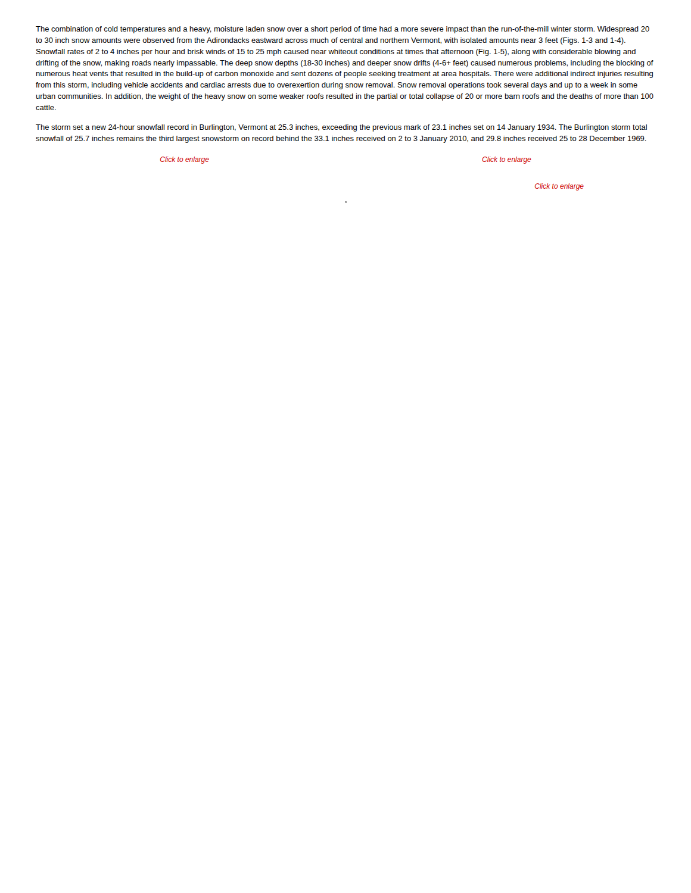The combination of cold temperatures and a heavy, moisture laden snow over a short period of time had a more severe impact than the run-of-the-mill winter storm. Widespread 20 to 30 inch snow amounts were observed from the Adirondacks eastward across much of central and northern Vermont, with isolated amounts near 3 feet (Figs. 1-3 and 1-4). Snowfall rates of 2 to 4 inches per hour and brisk winds of 15 to 25 mph caused near whiteout conditions at times that afternoon (Fig. 1-5), along with considerable blowing and drifting of the snow, making roads nearly impassable. The deep snow depths (18-30 inches) and deeper snow drifts (4-6+ feet) caused numerous problems, including the blocking of numerous heat vents that resulted in the build-up of carbon monoxide and sent dozens of people seeking treatment at area hospitals. There were additional indirect injuries resulting from this storm, including vehicle accidents and cardiac arrests due to overexertion during snow removal. Snow removal operations took several days and up to a week in some urban communities. In addition, the weight of the heavy snow on some weaker roofs resulted in the partial or total collapse of 20 or more barn roofs and the deaths of more than 100 cattle.
The storm set a new 24-hour snowfall record in Burlington, Vermont at 25.3 inches, exceeding the previous mark of 23.1 inches set on 14 January 1934. The Burlington storm total snowfall of 25.7 inches remains the third largest snowstorm on record behind the 33.1 inches received on 2 to 3 January 2010, and 29.8 inches received 25 to 28 December 1969.
Click to enlarge
Click to enlarge
Click to enlarge